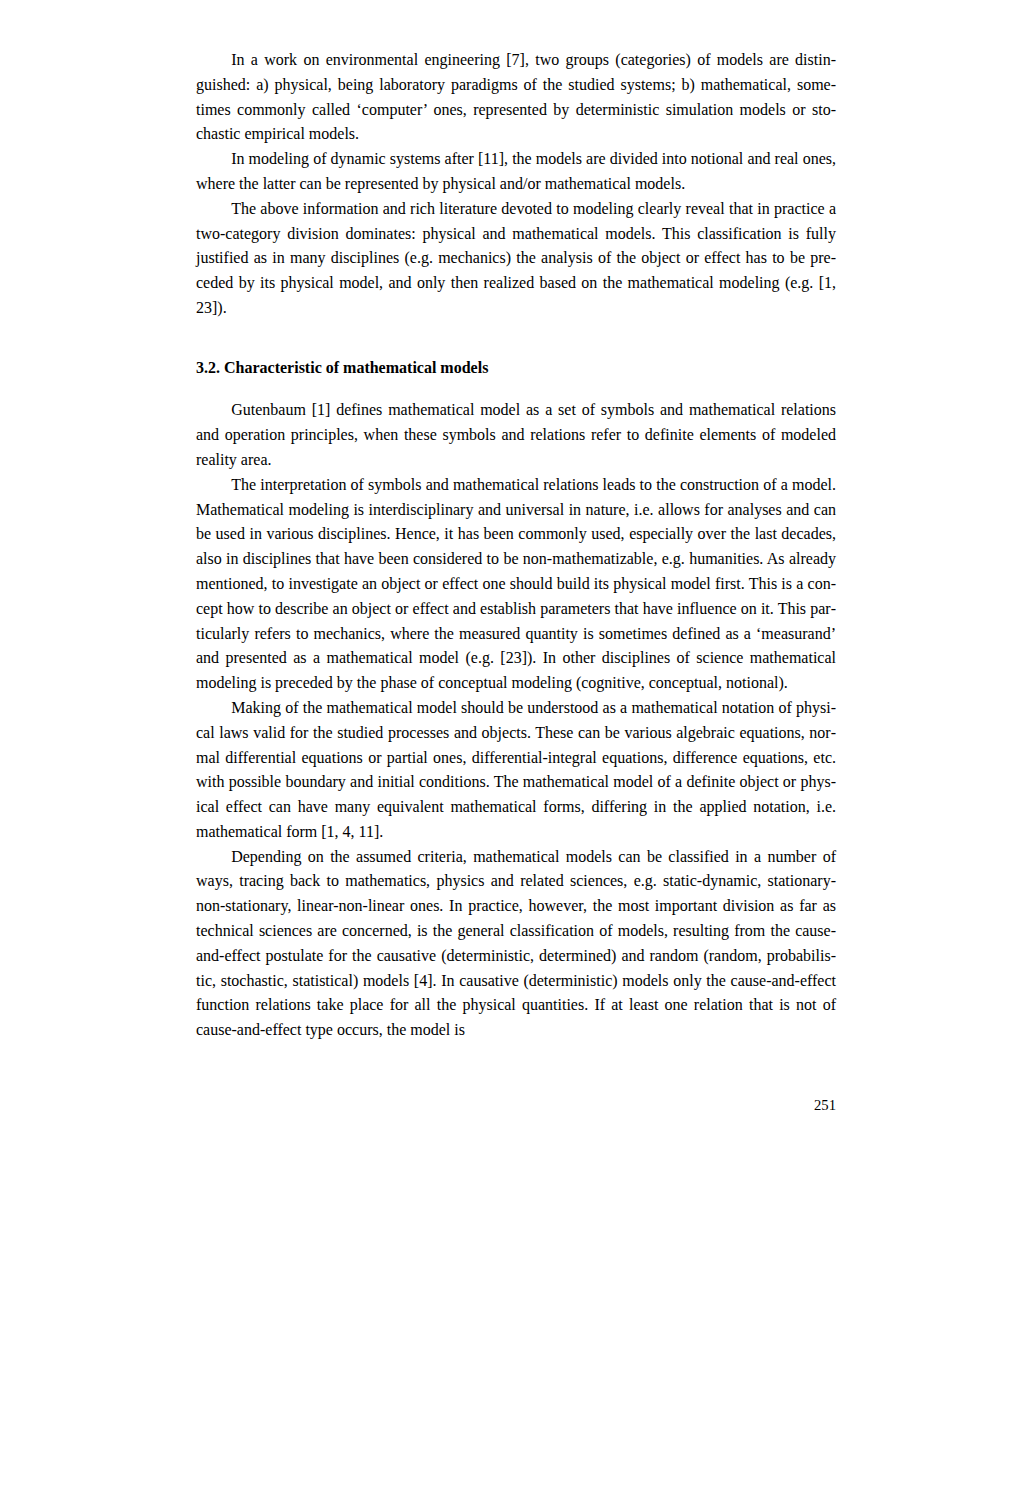In a work on environmental engineering [7], two groups (categories) of models are distinguished: a) physical, being laboratory paradigms of the studied systems; b) mathematical, sometimes commonly called ‘computer’ ones, represented by deterministic simulation models or stochastic empirical models.
In modeling of dynamic systems after [11], the models are divided into notional and real ones, where the latter can be represented by physical and/or mathematical models.
The above information and rich literature devoted to modeling clearly reveal that in practice a two-category division dominates: physical and mathematical models. This classification is fully justified as in many disciplines (e.g. mechanics) the analysis of the object or effect has to be preceded by its physical model, and only then realized based on the mathematical modeling (e.g. [1, 23]).
3.2. Characteristic of mathematical models
Gutenbaum [1] defines mathematical model as a set of symbols and mathematical relations and operation principles, when these symbols and relations refer to definite elements of modeled reality area.
The interpretation of symbols and mathematical relations leads to the construction of a model. Mathematical modeling is interdisciplinary and universal in nature, i.e. allows for analyses and can be used in various disciplines. Hence, it has been commonly used, especially over the last decades, also in disciplines that have been considered to be non-mathematizable, e.g. humanities. As already mentioned, to investigate an object or effect one should build its physical model first. This is a concept how to describe an object or effect and establish parameters that have influence on it. This particularly refers to mechanics, where the measured quantity is sometimes defined as a ‘measurand’ and presented as a mathematical model (e.g. [23]). In other disciplines of science mathematical modeling is preceded by the phase of conceptual modeling (cognitive, conceptual, notional).
Making of the mathematical model should be understood as a mathematical notation of physical laws valid for the studied processes and objects. These can be various algebraic equations, normal differential equations or partial ones, differential-integral equations, difference equations, etc. with possible boundary and initial conditions. The mathematical model of a definite object or physical effect can have many equivalent mathematical forms, differing in the applied notation, i.e. mathematical form [1, 4, 11].
Depending on the assumed criteria, mathematical models can be classified in a number of ways, tracing back to mathematics, physics and related sciences, e.g. static-dynamic, stationary-non-stationary, linear-non-linear ones. In practice, however, the most important division as far as technical sciences are concerned, is the general classification of models, resulting from the cause-and-effect postulate for the causative (deterministic, determined) and random (random, probabilistic, stochastic, statistical) models [4]. In causative (deterministic) models only the cause-and-effect function relations take place for all the physical quantities. If at least one relation that is not of cause-and-effect type occurs, the model is
251